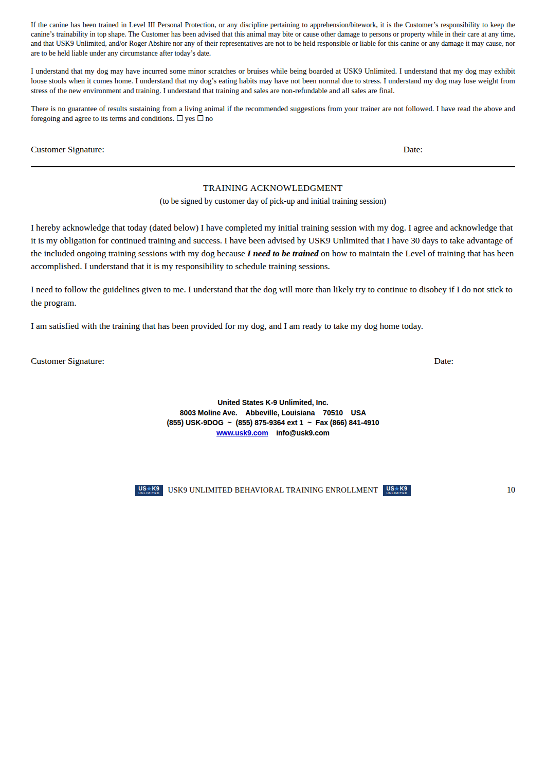If the canine has been trained in Level III Personal Protection, or any discipline pertaining to apprehension/bitework, it is the Customer’s responsibility to keep the canine’s trainability in top shape. The Customer has been advised that this animal may bite or cause other damage to persons or property while in their care at any time, and that USK9 Unlimited, and/or Roger Abshire nor any of their representatives are not to be held responsible or liable for this canine or any damage it may cause, nor are to be held liable under any circumstance after today’s date.
I understand that my dog may have incurred some minor scratches or bruises while being boarded at USK9 Unlimited. I understand that my dog may exhibit loose stools when it comes home. I understand that my dog’s eating habits may have not been normal due to stress. I understand my dog may lose weight from stress of the new environment and training. I understand that training and sales are non-refundable and all sales are final.
There is no guarantee of results sustaining from a living animal if the recommended suggestions from your trainer are not followed. I have read the above and foregoing and agree to its terms and conditions. ☐ yes ☐ no
Customer Signature: Date:
TRAINING ACKNOWLEDGMENT
(to be signed by customer day of pick-up and initial training session)
I hereby acknowledge that today (dated below) I have completed my initial training session with my dog. I agree and acknowledge that it is my obligation for continued training and success. I have been advised by USK9 Unlimited that I have 30 days to take advantage of the included ongoing training sessions with my dog because I need to be trained on how to maintain the Level of training that has been accomplished. I understand that it is my responsibility to schedule training sessions.
I need to follow the guidelines given to me. I understand that the dog will more than likely try to continue to disobey if I do not stick to the program.
I am satisfied with the training that has been provided for my dog, and I am ready to take my dog home today.
Customer Signature: Date:
United States K-9 Unlimited, Inc.
8003 Moline Ave. Abbeville, Louisiana 70510 USA
(855) USK-9DOG ~ (855) 875-9364 ext 1 ~ Fax (866) 841-4910
www.usk9.com info@usk9.com
US★K9UNLIMITED USK9 UNLIMITED BEHAVIORAL TRAINING ENROLLMENT US★K9UNLIMITED 10